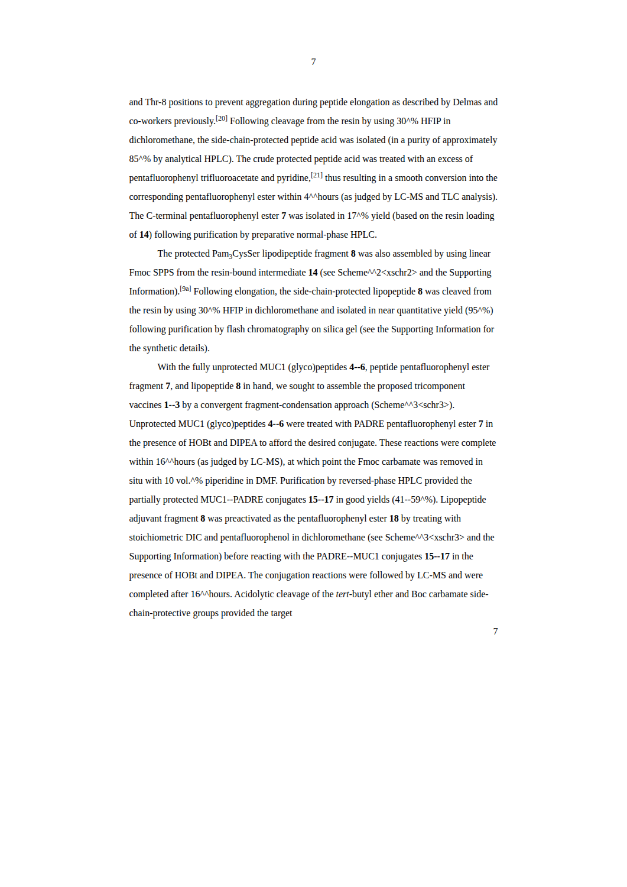7
and Thr-8 positions to prevent aggregation during peptide elongation as described by Delmas and co-workers previously.[20] Following cleavage from the resin by using 30^% HFIP in dichloromethane, the side-chain-protected peptide acid was isolated (in a purity of approximately 85^% by analytical HPLC). The crude protected peptide acid was treated with an excess of pentafluorophenyl trifluoroacetate and pyridine,[21] thus resulting in a smooth conversion into the corresponding pentafluorophenyl ester within 4^^hours (as judged by LC-MS and TLC analysis). The C-terminal pentafluorophenyl ester 7 was isolated in 17^% yield (based on the resin loading of 14) following purification by preparative normal-phase HPLC.
The protected Pam3CysSer lipodipeptide fragment 8 was also assembled by using linear Fmoc SPPS from the resin-bound intermediate 14 (see Scheme^^2<xschr2> and the Supporting Information).[9a] Following elongation, the side-chain-protected lipopeptide 8 was cleaved from the resin by using 30^% HFIP in dichloromethane and isolated in near quantitative yield (95^%) following purification by flash chromatography on silica gel (see the Supporting Information for the synthetic details).
With the fully unprotected MUC1 (glyco)peptides 4--6, peptide pentafluorophenyl ester fragment 7, and lipopeptide 8 in hand, we sought to assemble the proposed tricomponent vaccines 1--3 by a convergent fragment-condensation approach (Scheme^^3<schr3>). Unprotected MUC1 (glyco)peptides 4--6 were treated with PADRE pentafluorophenyl ester 7 in the presence of HOBt and DIPEA to afford the desired conjugate. These reactions were complete within 16^^hours (as judged by LC-MS), at which point the Fmoc carbamate was removed in situ with 10 vol.^% piperidine in DMF. Purification by reversed-phase HPLC provided the partially protected MUC1--PADRE conjugates 15--17 in good yields (41--59^%). Lipopeptide adjuvant fragment 8 was preactivated as the pentafluorophenyl ester 18 by treating with stoichiometric DIC and pentafluorophenol in dichloromethane (see Scheme^^3<xschr3> and the Supporting Information) before reacting with the PADRE--MUC1 conjugates 15--17 in the presence of HOBt and DIPEA. The conjugation reactions were followed by LC-MS and were completed after 16^^hours. Acidolytic cleavage of the tert-butyl ether and Boc carbamate side-chain-protective groups provided the target
7